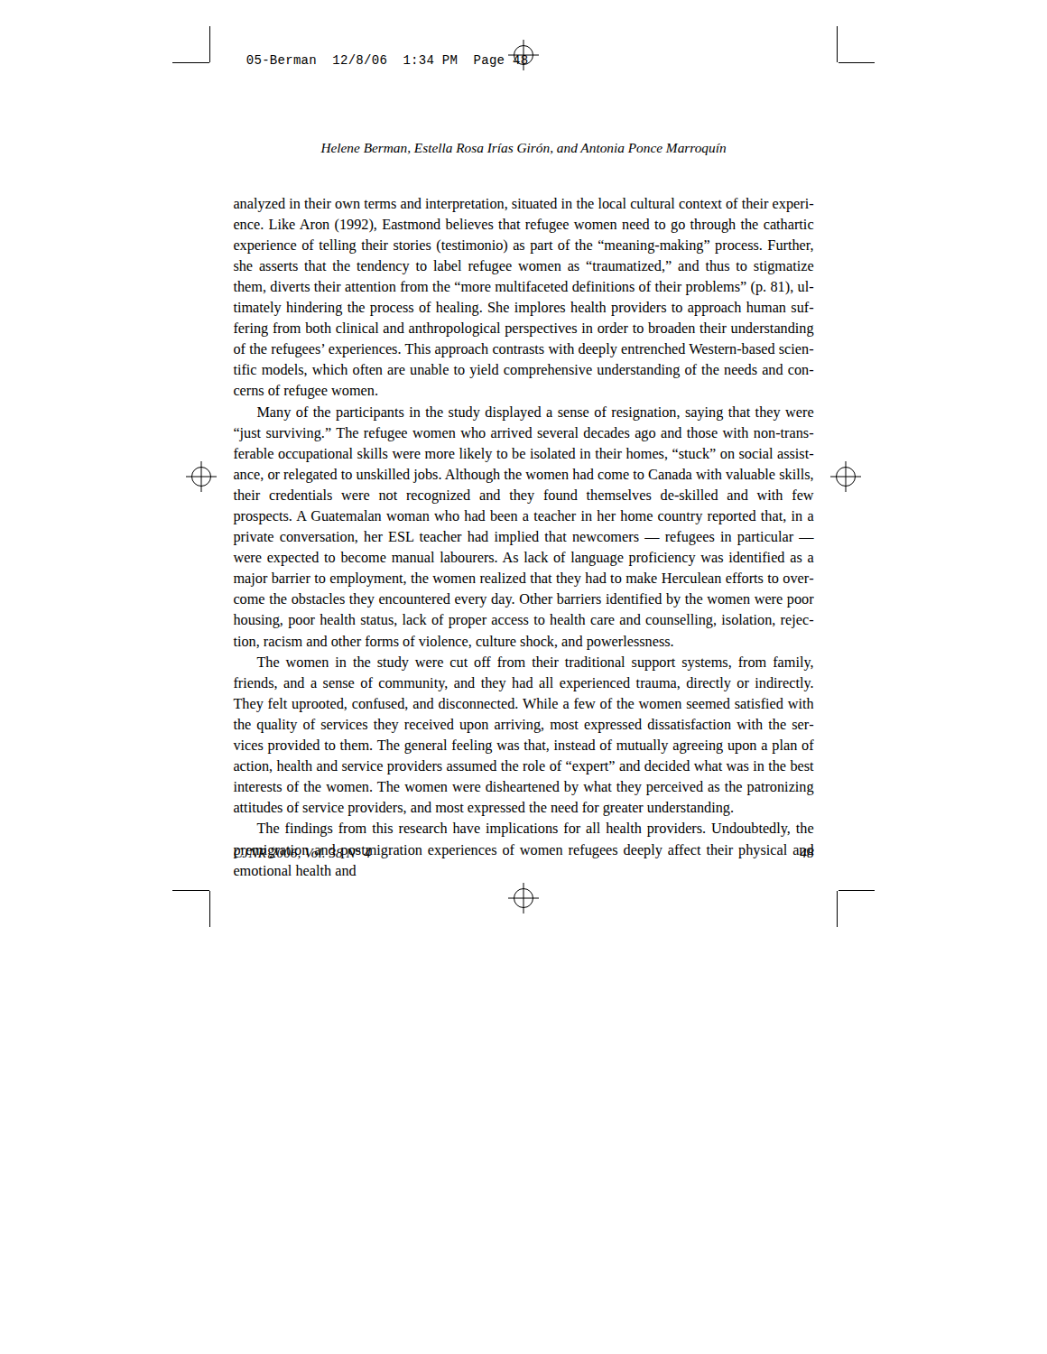05-Berman 12/8/06 1:34 PM Page 48
Helene Berman, Estella Rosa Irías Girón, and Antonia Ponce Marroquín
analyzed in their own terms and interpretation, situated in the local cultural context of their experience. Like Aron (1992), Eastmond believes that refugee women need to go through the cathartic experience of telling their stories (testimonio) as part of the “meaning-making” process. Further, she asserts that the tendency to label refugee women as “traumatized,” and thus to stigmatize them, diverts their attention from the “more multifaceted definitions of their problems” (p. 81), ultimately hindering the process of healing. She implores health providers to approach human suffering from both clinical and anthropological perspectives in order to broaden their understanding of the refugees’ experiences. This approach contrasts with deeply entrenched Western-based scientific models, which often are unable to yield comprehensive understanding of the needs and concerns of refugee women.
Many of the participants in the study displayed a sense of resignation, saying that they were “just surviving.” The refugee women who arrived several decades ago and those with non-transferable occupational skills were more likely to be isolated in their homes, “stuck” on social assistance, or relegated to unskilled jobs. Although the women had come to Canada with valuable skills, their credentials were not recognized and they found themselves de-skilled and with few prospects. A Guatemalan woman who had been a teacher in her home country reported that, in a private conversation, her ESL teacher had implied that newcomers — refugees in particular — were expected to become manual labourers. As lack of language proficiency was identified as a major barrier to employment, the women realized that they had to make Herculean efforts to overcome the obstacles they encountered every day. Other barriers identified by the women were poor housing, poor health status, lack of proper access to health care and counselling, isolation, rejection, racism and other forms of violence, culture shock, and powerlessness.
The women in the study were cut off from their traditional support systems, from family, friends, and a sense of community, and they had all experienced trauma, directly or indirectly. They felt uprooted, confused, and disconnected. While a few of the women seemed satisfied with the quality of services they received upon arriving, most expressed dissatisfaction with the services provided to them. The general feeling was that, instead of mutually agreeing upon a plan of action, health and service providers assumed the role of “expert” and decided what was in the best interests of the women. The women were disheartened by what they perceived as the patronizing attitudes of service providers, and most expressed the need for greater understanding.
The findings from this research have implications for all health providers. Undoubtedly, the premigration and postmigration experiences of women refugees deeply affect their physical and emotional health and
CJNR 2006, Vol. 38 No 4 48